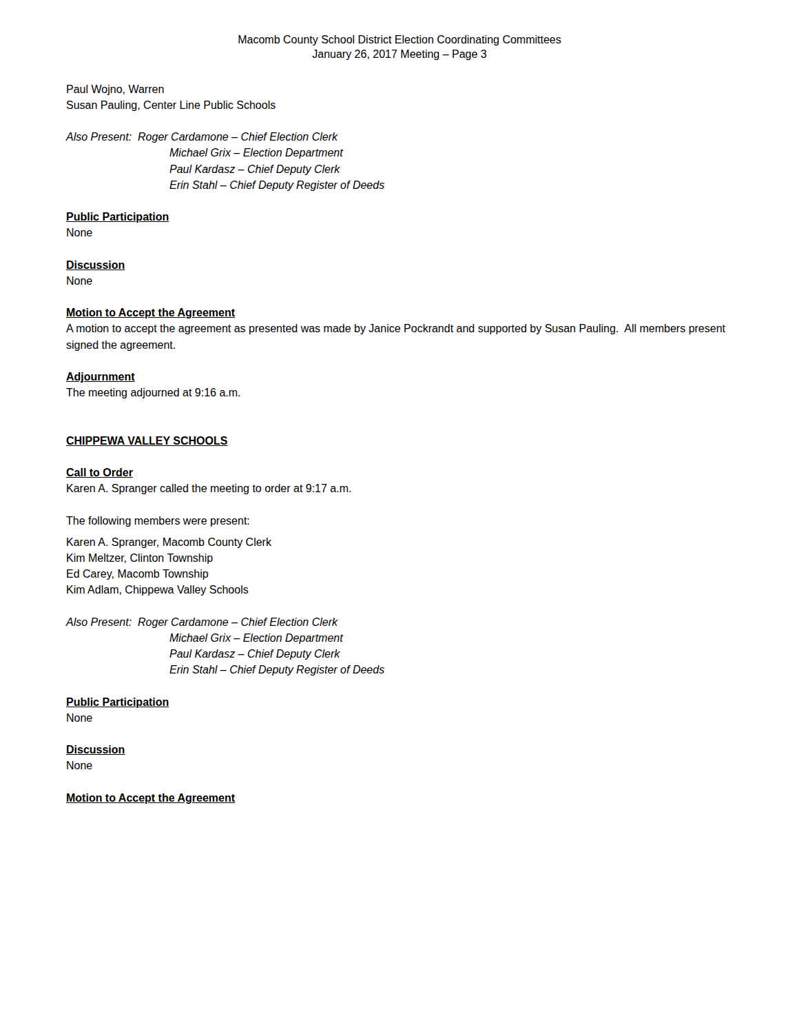Macomb County School District Election Coordinating Committees
January 26, 2017 Meeting – Page 3
Paul Wojno, Warren
Susan Pauling, Center Line Public Schools
Also Present: Roger Cardamone – Chief Election Clerk
Michael Grix – Election Department
Paul Kardasz – Chief Deputy Clerk
Erin Stahl – Chief Deputy Register of Deeds
Public Participation
None
Discussion
None
Motion to Accept the Agreement
A motion to accept the agreement as presented was made by Janice Pockrandt and supported by Susan Pauling. All members present signed the agreement.
Adjournment
The meeting adjourned at 9:16 a.m.
CHIPPEWA VALLEY SCHOOLS
Call to Order
Karen A. Spranger called the meeting to order at 9:17 a.m.
The following members were present:
Karen A. Spranger, Macomb County Clerk
Kim Meltzer, Clinton Township
Ed Carey, Macomb Township
Kim Adlam, Chippewa Valley Schools
Also Present: Roger Cardamone – Chief Election Clerk
Michael Grix – Election Department
Paul Kardasz – Chief Deputy Clerk
Erin Stahl – Chief Deputy Register of Deeds
Public Participation
None
Discussion
None
Motion to Accept the Agreement